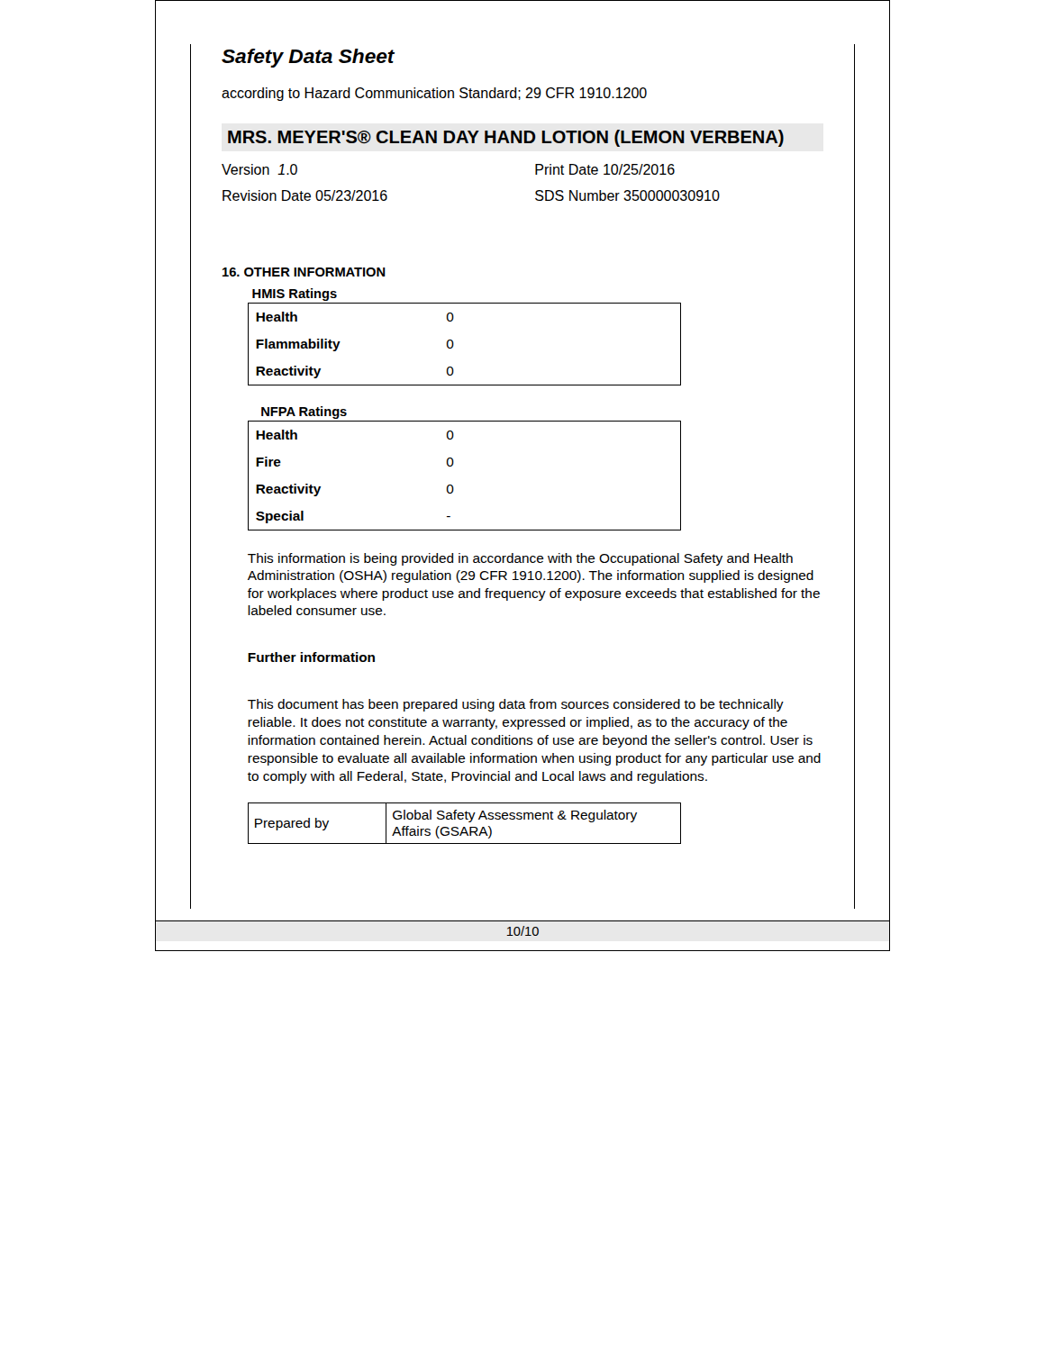Safety Data Sheet
according to Hazard Communication Standard; 29 CFR 1910.1200
MRS. MEYER'S® CLEAN DAY HAND LOTION (LEMON VERBENA)
Version 1.0
Print Date 10/25/2016
Revision Date 05/23/2016
SDS Number 350000030910
16. OTHER INFORMATION
HMIS Ratings
| Health | 0 |
| Flammability | 0 |
| Reactivity | 0 |
NFPA Ratings
| Health | 0 |
| Fire | 0 |
| Reactivity | 0 |
| Special | - |
This information is being provided in accordance with the Occupational Safety and Health Administration (OSHA) regulation (29 CFR 1910.1200). The information supplied is designed for workplaces where product use and frequency of exposure exceeds that established for the labeled consumer use.
Further information
This document has been prepared using data from sources considered to be technically reliable. It does not constitute a warranty, expressed or implied, as to the accuracy of the information contained herein. Actual conditions of use are beyond the seller's control. User is responsible to evaluate all available information when using product for any particular use and to comply with all Federal, State, Provincial and Local laws and regulations.
| Prepared by | Global Safety Assessment & Regulatory Affairs (GSARA) |
10/10